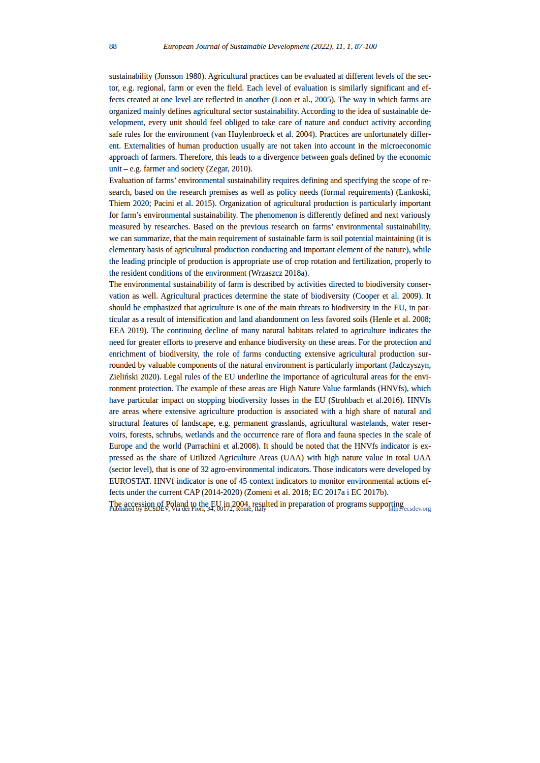88
European Journal of Sustainable Development (2022), 11, 1, 87-100
sustainability (Jonsson 1980). Agricultural practices can be evaluated at different levels of the sector, e.g. regional, farm or even the field. Each level of evaluation is similarly significant and effects created at one level are reflected in another (Loon et al., 2005). The way in which farms are organized mainly defines agricultural sector sustainability. According to the idea of sustainable development, every unit should feel obliged to take care of nature and conduct activity according safe rules for the environment (van Huylenbroeck et al. 2004). Practices are unfortunately different. Externalities of human production usually are not taken into account in the microeconomic approach of farmers. Therefore, this leads to a divergence between goals defined by the economic unit – e.g. farmer and society (Zegar, 2010).
Evaluation of farms’ environmental sustainability requires defining and specifying the scope of research, based on the research premises as well as policy needs (formal requirements) (Lankoski, Thiem 2020; Pacini et al. 2015). Organization of agricultural production is particularly important for farm’s environmental sustainability. The phenomenon is differently defined and next variously measured by researches. Based on the previous research on farms’ environmental sustainability, we can summarize, that the main requirement of sustainable farm is soil potential maintaining (it is elementary basis of agricultural production conducting and important element of the nature), while the leading principle of production is appropriate use of crop rotation and fertilization, properly to the resident conditions of the environment (Wrzaszcz 2018a).
The environmental sustainability of farm is described by activities directed to biodiversity conservation as well. Agricultural practices determine the state of biodiversity (Cooper et al. 2009). It should be emphasized that agriculture is one of the main threats to biodiversity in the EU, in particular as a result of intensification and land abandonment on less favored soils (Henle et al. 2008; EEA 2019). The continuing decline of many natural habitats related to agriculture indicates the need for greater efforts to preserve and enhance biodiversity on these areas. For the protection and enrichment of biodiversity, the role of farms conducting extensive agricultural production surrounded by valuable components of the natural environment is particularly important (Jadczyszyn, Zieliński 2020). Legal rules of the EU underline the importance of agricultural areas for the environment protection. The example of these areas are High Nature Value farmlands (HNVfs), which have particular impact on stopping biodiversity losses in the EU (Strohbach et al.2016). HNVfs are areas where extensive agriculture production is associated with a high share of natural and structural features of landscape, e.g. permanent grasslands, agricultural wastelands, water reservoirs, forests, schrubs, wetlands and the occurrence rare of flora and fauna species in the scale of Europe and the world (Parrachini et al.2008). It should be noted that the HNVfs indicator is expressed as the share of Utilized Agriculture Areas (UAA) with high nature value in total UAA (sector level), that is one of 32 agro-environmental indicators. Those indicators were developed by EUROSTAT. HNVf indicator is one of 45 context indicators to monitor environmental actions effects under the current CAP (2014-2020) (Zomeni et al. 2018; EC 2017a i EC 2017b).
The accession of Poland to the EU in 2004, resulted in preparation of programs supporting
Published by ECSDEV, Via dei Fiori, 34, 00172, Rome, Italy
http://ecsdev.org